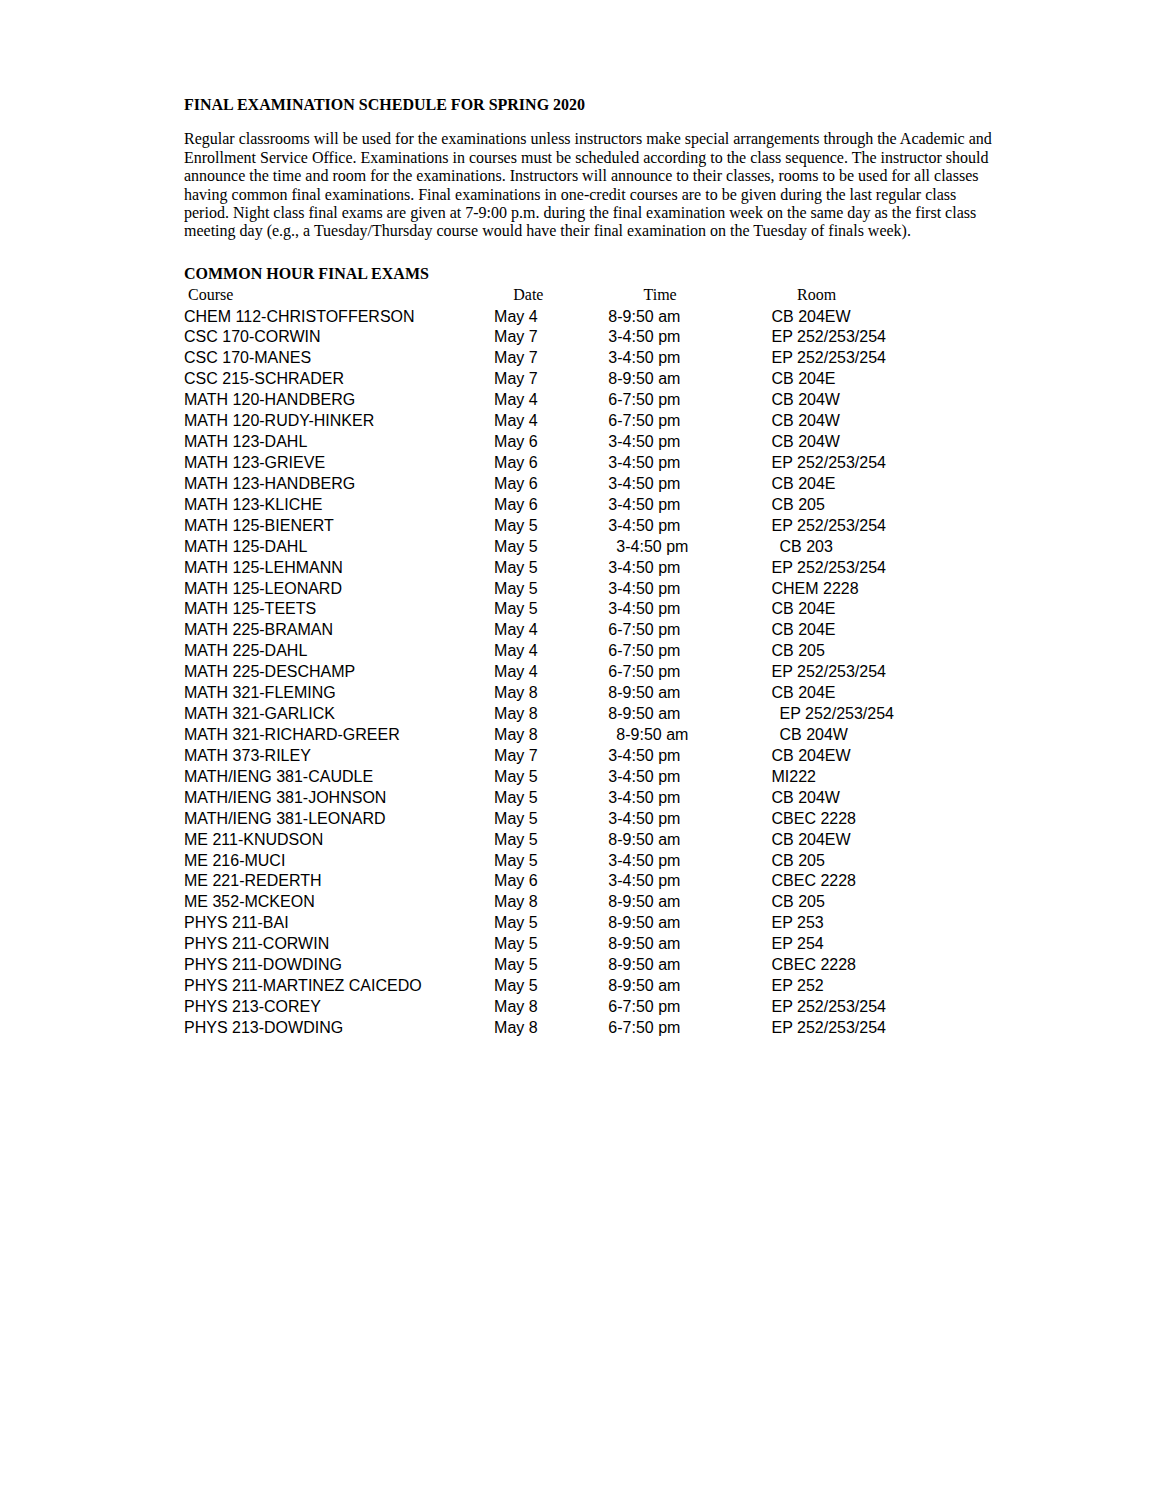FINAL EXAMINATION SCHEDULE FOR SPRING 2020
Regular classrooms will be used for the examinations unless instructors make special arrangements through the Academic and Enrollment Service Office. Examinations in courses must be scheduled according to the class sequence. The instructor should announce the time and room for the examinations. Instructors will announce to their classes, rooms to be used for all classes having common final examinations. Final examinations in one-credit courses are to be given during the last regular class period. Night class final exams are given at 7-9:00 p.m. during the final examination week on the same day as the first class meeting day (e.g., a Tuesday/Thursday course would have their final examination on the Tuesday of finals week).
COMMON HOUR FINAL EXAMS
| Course | Date | Time | Room |
| --- | --- | --- | --- |
| CHEM 112-CHRISTOFFERSON | May 4 | 8-9:50 am | CB 204EW |
| CSC 170-CORWIN | May 7 | 3-4:50 pm | EP 252/253/254 |
| CSC 170-MANES | May 7 | 3-4:50 pm | EP 252/253/254 |
| CSC 215-SCHRADER | May 7 | 8-9:50 am | CB 204E |
| MATH 120-HANDBERG | May 4 | 6-7:50 pm | CB 204W |
| MATH 120-RUDY-HINKER | May 4 | 6-7:50 pm | CB 204W |
| MATH 123-DAHL | May 6 | 3-4:50 pm | CB 204W |
| MATH 123-GRIEVE | May 6 | 3-4:50 pm | EP 252/253/254 |
| MATH 123-HANDBERG | May 6 | 3-4:50 pm | CB 204E |
| MATH 123-KLICHE | May 6 | 3-4:50 pm | CB 205 |
| MATH 125-BIENERT | May 5 | 3-4:50 pm | EP 252/253/254 |
| MATH 125-DAHL | May 5 | 3-4:50 pm | CB 203 |
| MATH 125-LEHMANN | May 5 | 3-4:50 pm | EP 252/253/254 |
| MATH 125-LEONARD | May 5 | 3-4:50 pm | CHEM 2228 |
| MATH 125-TEETS | May 5 | 3-4:50 pm | CB 204E |
| MATH 225-BRAMAN | May 4 | 6-7:50 pm | CB 204E |
| MATH 225-DAHL | May 4 | 6-7:50 pm | CB 205 |
| MATH 225-DESCHAMP | May 4 | 6-7:50 pm | EP 252/253/254 |
| MATH 321-FLEMING | May 8 | 8-9:50 am | CB 204E |
| MATH 321-GARLICK | May 8 | 8-9:50 am | EP 252/253/254 |
| MATH 321-RICHARD-GREER | May 8 | 8-9:50 am | CB 204W |
| MATH 373-RILEY | May 7 | 3-4:50 pm | CB 204EW |
| MATH/IENG 381-CAUDLE | May 5 | 3-4:50 pm | MI222 |
| MATH/IENG 381-JOHNSON | May 5 | 3-4:50 pm | CB 204W |
| MATH/IENG 381-LEONARD | May 5 | 3-4:50 pm | CBEC 2228 |
| ME 211-KNUDSON | May 5 | 8-9:50 am | CB 204EW |
| ME 216-MUCI | May 5 | 3-4:50 pm | CB 205 |
| ME 221-REDERTH | May 6 | 3-4:50 pm | CBEC 2228 |
| ME 352-MCKEON | May 8 | 8-9:50 am | CB 205 |
| PHYS 211-BAI | May 5 | 8-9:50 am | EP 253 |
| PHYS 211-CORWIN | May 5 | 8-9:50 am | EP 254 |
| PHYS 211-DOWDING | May 5 | 8-9:50 am | CBEC 2228 |
| PHYS 211-MARTINEZ CAICEDO | May 5 | 8-9:50 am | EP 252 |
| PHYS 213-COREY | May 8 | 6-7:50 pm | EP 252/253/254 |
| PHYS 213-DOWDING | May 8 | 6-7:50 pm | EP 252/253/254 |